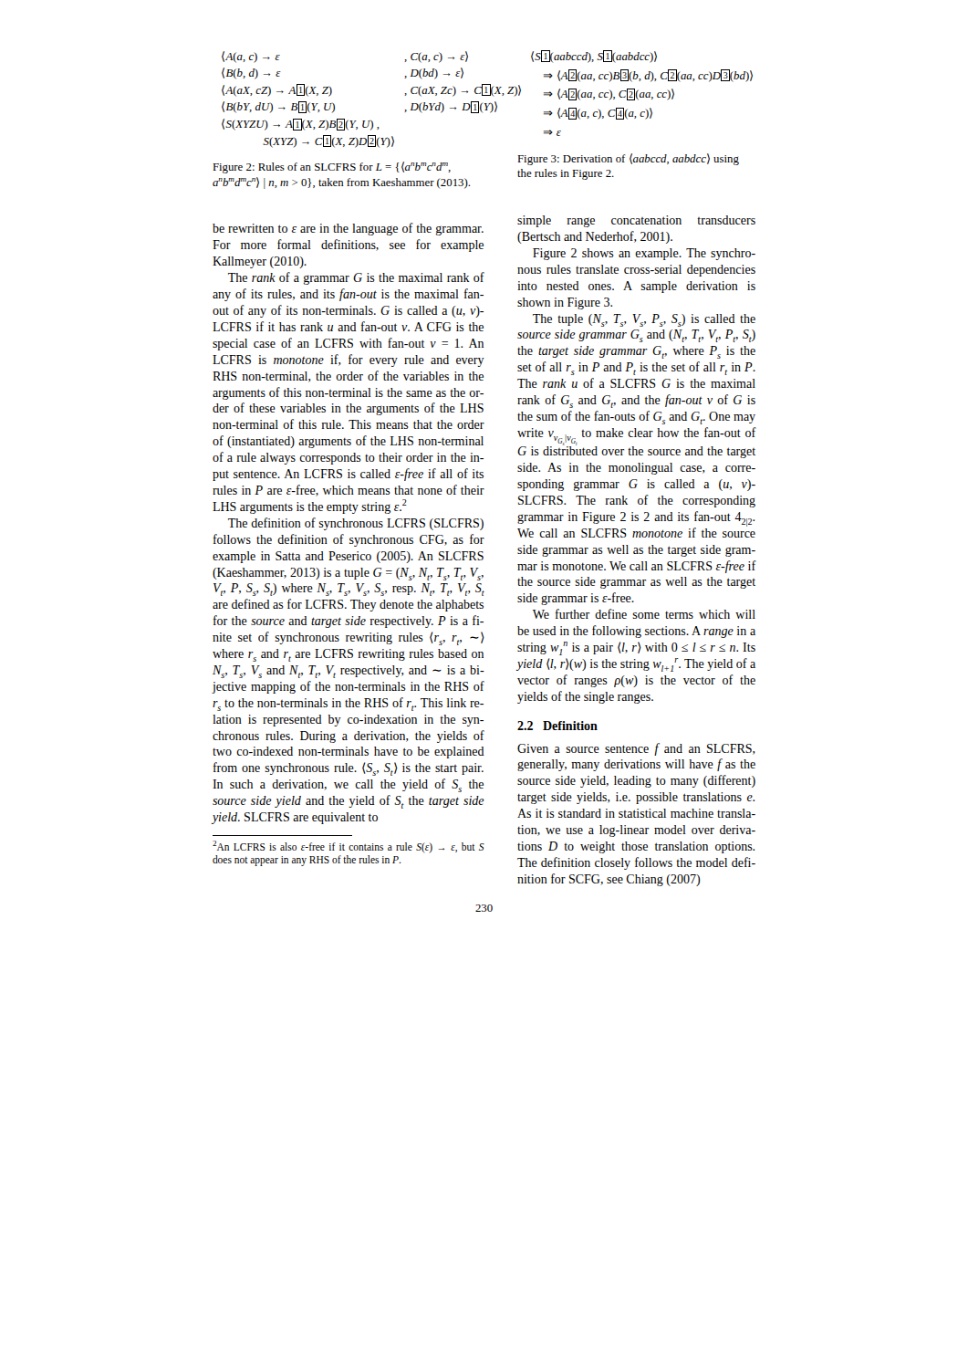⟨A(a, c) → ε
, C(a, c) → ε⟩
⟨B(b, d) → ε
, D(bd) → ε⟩
⟨A(aX, cZ) → A 1(X, Z)
, C(aX, Zc) → C 1(X, Z)⟩
⟨B(bY, dU) → B 1(Y, U)
, D(bYd) → D 1(Y)⟩
⟨S(XYZU) → A 1(X, Z)B 2(Y, U) ,
S(XYZ) → C 1(X, Z)D 2(Y)⟩
Figure 2: Rules of an SLCFRS for L = {⟨anbmcndm, anbmdmcn⟩ | n, m > 0}, taken from Kaeshammer (2013).
be rewritten to ε are in the language of the grammar. For more formal definitions, see for example Kallmeyer (2010).
The rank of a grammar G is the maximal rank of any of its rules, and its fan-out is the maximal fan-out of any of its non-terminals. G is called a (u, v)-LCFRS if it has rank u and fan-out v. A CFG is the special case of an LCFRS with fan-out v = 1. An LCFRS is monotone if, for every rule and every RHS non-terminal, the order of the variables in the arguments of this non-terminal is the same as the order of these variables in the arguments of the LHS non-terminal of this rule. This means that the order of (instantiated) arguments of the LHS non-terminal of a rule always corresponds to their order in the input sentence. An LCFRS is called ε-free if all of its rules in P are ε-free, which means that none of their LHS arguments is the empty string ε.2
The definition of synchronous LCFRS (SLCFRS) follows the definition of synchronous CFG, as for example in Satta and Peserico (2005). An SLCFRS (Kaeshammer, 2013) is a tuple G = (Ns, Nt, Ts, Tt, Vs, Vt, P, Ss, St) where Ns, Ts, Vs, Ss, resp. Nt, Tt, Vt, St are defined as for LCFRS. They denote the alphabets for the source and target side respectively. P is a finite set of synchronous rewriting rules ⟨rs, rt, ∼⟩ where rs and rt are LCFRS rewriting rules based on Ns, Ts, Vs and Nt, Tt, Vt respectively, and ∼ is a bijective mapping of the non-terminals in the RHS of rs to the non-terminals in the RHS of rt. This link relation is represented by co-indexation in the synchronous rules. During a derivation, the yields of two co-indexed non-terminals have to be explained from one synchronous rule. ⟨Ss, St⟩ is the start pair. In such a derivation, we call the yield of Ss the source side yield and the yield of St the target side yield. SLCFRS are equivalent to
2An LCFRS is also ε-free if it contains a rule S(ε) → ε, but S does not appear in any RHS of the rules in P.
⟨S 1(aabccd), S 1(aabdcc)⟩
⇒ ⟨A 2(aa, cc)B 3(b, d), C 2(aa, cc)D 3(bd)⟩
⇒ ⟨A 2(aa, cc), C 2(aa, cc)⟩
⇒ ⟨A 4(a, c), C 4(a, c)⟩
⇒ ε
Figure 3: Derivation of ⟨aabccd, aabdcc⟩ using the rules in Figure 2.
simple range concatenation transducers (Bertsch and Nederhof, 2001).
Figure 2 shows an example. The synchronous rules translate cross-serial dependencies into nested ones. A sample derivation is shown in Figure 3.
The tuple (Ns, Ts, Vs, Ps, Ss) is called the source side grammar Gs and (Nt, Tt, Vt, Pt, St) the target side grammar Gt, where Ps is the set of all rs in P and Pt is the set of all rt in P. The rank u of a SLCFRS G is the maximal rank of Gs and Gt, and the fan-out v of G is the sum of the fan-outs of Gs and Gt. One may write vvGs|vGt to make clear how the fan-out of G is distributed over the source and the target side. As in the monolingual case, a corresponding grammar G is called a (u, v)-SLCFRS. The rank of the corresponding grammar in Figure 2 is 2 and its fan-out 42|2. We call an SLCFRS monotone if the source side grammar as well as the target side grammar is monotone. We call an SLCFRS ε-free if the source side grammar as well as the target side grammar is ε-free.
We further define some terms which will be used in the following sections. A range in a string w1n is a pair ⟨l, r⟩ with 0 ≤ l ≤ r ≤ n. Its yield ⟨l, r⟩(w) is the string wl+1r. The yield of a vector of ranges ρ(w) is the vector of the yields of the single ranges.
2.2 Definition
Given a source sentence f and an SLCFRS, generally, many derivations will have f as the source side yield, leading to many (different) target side yields, i.e. possible translations e. As it is standard in statistical machine translation, we use a log-linear model over derivations D to weight those translation options. The definition closely follows the model definition for SCFG, see Chiang (2007)
230